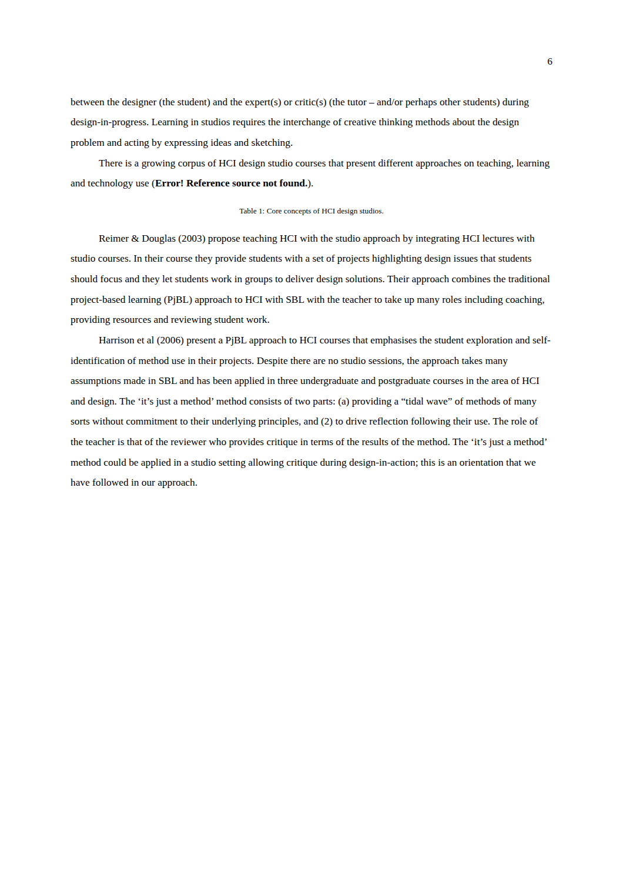6
between the designer (the student) and the expert(s) or critic(s) (the tutor – and/or perhaps other students) during design-in-progress. Learning in studios requires the interchange of creative thinking methods about the design problem and acting by expressing ideas and sketching.
There is a growing corpus of HCI design studio courses that present different approaches on teaching, learning and technology use (Error! Reference source not found.).
Table 1: Core concepts of HCI design studios.
Reimer & Douglas (2003) propose teaching HCI with the studio approach by integrating HCI lectures with studio courses. In their course they provide students with a set of projects highlighting design issues that students should focus and they let students work in groups to deliver design solutions. Their approach combines the traditional project-based learning (PjBL) approach to HCI with SBL with the teacher to take up many roles including coaching, providing resources and reviewing student work.
Harrison et al (2006) present a PjBL approach to HCI courses that emphasises the student exploration and self-identification of method use in their projects. Despite there are no studio sessions, the approach takes many assumptions made in SBL and has been applied in three undergraduate and postgraduate courses in the area of HCI and design. The ‘it’s just a method’ method consists of two parts: (a) providing a “tidal wave” of methods of many sorts without commitment to their underlying principles, and (2) to drive reflection following their use. The role of the teacher is that of the reviewer who provides critique in terms of the results of the method. The ‘it’s just a method’ method could be applied in a studio setting allowing critique during design-in-action; this is an orientation that we have followed in our approach.